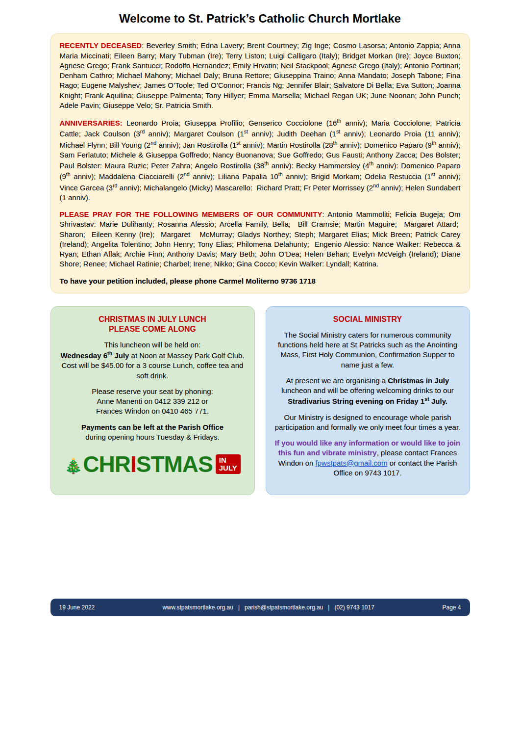Welcome to St. Patrick’s Catholic Church Mortlake
RECENTLY DECEASED: Beverley Smith; Edna Lavery; Brent Courtney; Zig Inge; Cosmo Lasorsa; Antonio Zappia; Anna Maria Miccinati; Eileen Barry; Mary Tubman (Ire); Terry Liston; Luigi Calligaro (Italy); Bridget Morkan (Ire); Joyce Buxton; Agnese Grego; Frank Santucci; Rodolfo Hernandez; Emily Hrvatin; Neil Stackpool; Agnese Grego (Italy); Antonio Portinari; Denham Cathro; Michael Mahony; Michael Daly; Bruna Rettore; Giuseppina Traino; Anna Mandato; Joseph Tabone; Fina Rago; Eugene Malyshev; James O’Toole; Ted O’Connor; Francis Ng; Jennifer Blair; Salvatore Di Bella; Eva Sutton; Joanna Knight; Frank Aquilina; Giuseppe Palmenta; Tony Hillyer; Emma Marsella; Michael Regan UK; June Noonan; John Punch; Adele Pavin; Giuseppe Velo; Sr. Patricia Smith.
ANNIVERSARIES: Leonardo Proia; Giuseppa Profilio; Genserico Cocciolone (16th anniv); Maria Cocciolone; Patricia Cattle; Jack Coulson (3rd anniv); Margaret Coulson (1st anniv); Judith Deehan (1st anniv); Leonardo Proia (11 anniv); Michael Flynn; Bill Young (2nd anniv); Jan Rostirolla (1st anniv); Martin Rostirolla (28th anniv); Domenico Paparo (9th anniv); Sam Ferlatuto; Michele & Giuseppa Goffredo; Nancy Buonanova; Sue Goffredo; Gus Fausti; Anthony Zacca; Des Bolster; Paul Bolster: Maura Ruzic; Peter Zahra; Angelo Rostirolla (38th anniv): Becky Hammersley (4th anniv): Domenico Paparo (9th anniv); Maddalena Ciacciarelli (2nd anniv); Liliana Papalia 10th anniv); Brigid Morkam; Odelia Restuccia (1st anniv); Vince Garcea (3rd anniv); Michalangelo (Micky) Mascarello: Richard Pratt; Fr Peter Morrissey (2nd anniv); Helen Sundabert (1 anniv).
PLEASE PRAY FOR THE FOLLOWING MEMBERS OF OUR COMMUNITY: Antonio Mammoliti; Felicia Bugeja; Om Shrivastav: Marie Dulihanty; Rosanna Alessio; Arcella Family, Bella; Bill Cramsie; Martin Maguire; Margaret Attard; Sharon; Eileen Kenny (Ire); Margaret McMurray; Gladys Northey; Steph; Margaret Elias; Mick Breen; Patrick Carey (Ireland); Angelita Tolentino; John Henry; Tony Elias; Philomena Delahunty; Engenio Alessio: Nance Walker: Rebecca & Ryan; Ethan Aflak; Archie Finn; Anthony Davis; Mary Beth; John O’Dea; Helen Behan; Evelyn McVeigh (Ireland); Diane Shore; Renee; Michael Ratinie; Charbel; Irene; Nikko; Gina Cocco; Kevin Walker: Lyndall; Katrina.
To have your petition included, please phone Carmel Moliterno 9736 1718
CHRISTMAS IN JULY LUNCH
PLEASE COME ALONG
This luncheon will be held on:
Wednesday 6th July at Noon at Massey Park Golf Club. Cost will be $45.00 for a 3 course Lunch, coffee tea and soft drink.
Please reserve your seat by phoning:
Anne Manenti on 0412 339 212 or
Frances Windon on 0410 465 771.
Payments can be left at the Parish Office
during opening hours Tuesday & Fridays.
🎄CHRISTMAS IN
JULY
SOCIAL MINISTRY
The Social Ministry caters for numerous community functions held here at St Patricks such as the Anointing Mass, First Holy Communion, Confirmation Supper to name just a few.
At present we are organising a Christmas in July luncheon and will be offering welcoming drinks to our Stradivarius String evening on Friday 1st July.
Our Ministry is designed to encourage whole parish participation and formally we only meet four times a year.
If you would like any information or would like to join this fun and vibrate ministry, please contact Frances Windon on fpwstpats@gmail.com or contact the Parish Office on 9743 1017.
19 June 2022
www.stpatsmortlake.org.au|parish@stpatsmortlake.org.au|(02) 9743 1017
Page 4